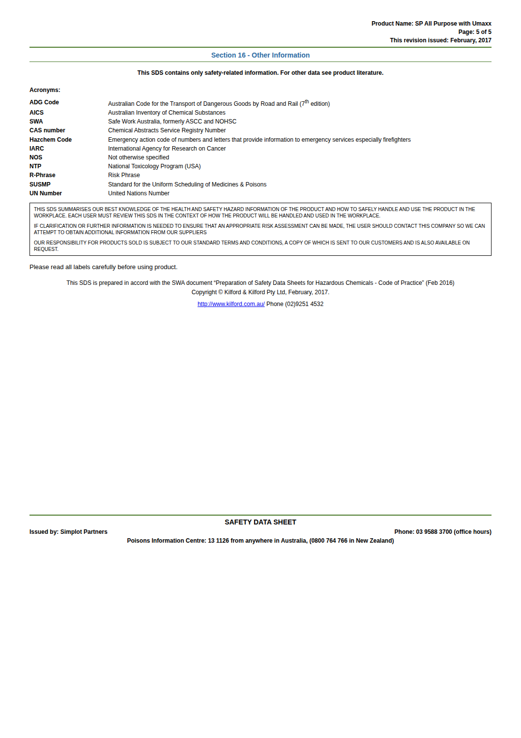Product Name: SP All Purpose with Umaxx
Page: 5 of 5
This revision issued: February, 2017
Section 16 - Other Information
This SDS contains only safety-related information. For other data see product literature.
Acronyms:
| ADG Code | Australian Code for the Transport of Dangerous Goods by Road and Rail (7 th edition) |
| AICS | Australian Inventory of Chemical Substances |
| SWA | Safe Work Australia, formerly ASCC and NOHSC |
| CAS number | Chemical Abstracts Service Registry Number |
| Hazchem Code | Emergency action code of numbers and letters that provide information to emergency services especially firefighters |
| IARC | International Agency for Research on Cancer |
| NOS | Not otherwise specified |
| NTP | National Toxicology Program (USA) |
| R-Phrase | Risk Phrase |
| SUSMP | Standard for the Uniform Scheduling of Medicines & Poisons |
| UN Number | United Nations Number |
THIS SDS SUMMARISES OUR BEST KNOWLEDGE OF THE HEALTH AND SAFETY HAZARD INFORMATION OF THE PRODUCT AND HOW TO SAFELY HANDLE AND USE THE PRODUCT IN THE WORKPLACE. EACH USER MUST REVIEW THIS SDS IN THE CONTEXT OF HOW THE PRODUCT WILL BE HANDLED AND USED IN THE WORKPLACE.
IF CLARIFICATION OR FURTHER INFORMATION IS NEEDED TO ENSURE THAT AN APPROPRIATE RISK ASSESSMENT CAN BE MADE, THE USER SHOULD CONTACT THIS COMPANY SO WE CAN ATTEMPT TO OBTAIN ADDITIONAL INFORMATION FROM OUR SUPPLIERS
OUR RESPONSIBILITY FOR PRODUCTS SOLD IS SUBJECT TO OUR STANDARD TERMS AND CONDITIONS, A COPY OF WHICH IS SENT TO OUR CUSTOMERS AND IS ALSO AVAILABLE ON REQUEST.
Please read all labels carefully before using product.
This SDS is prepared in accord with the SWA document “Preparation of Safety Data Sheets for Hazardous Chemicals - Code of Practice” (Feb 2016)
Copyright © Kilford & Kilford Pty Ltd, February, 2017.
http://www.kilford.com.au/ Phone (02)9251 4532
SAFETY DATA SHEET
Issued by: Simplot Partners Phone: 03 9588 3700 (office hours)
Poisons Information Centre: 13 1126 from anywhere in Australia, (0800 764 766 in New Zealand)